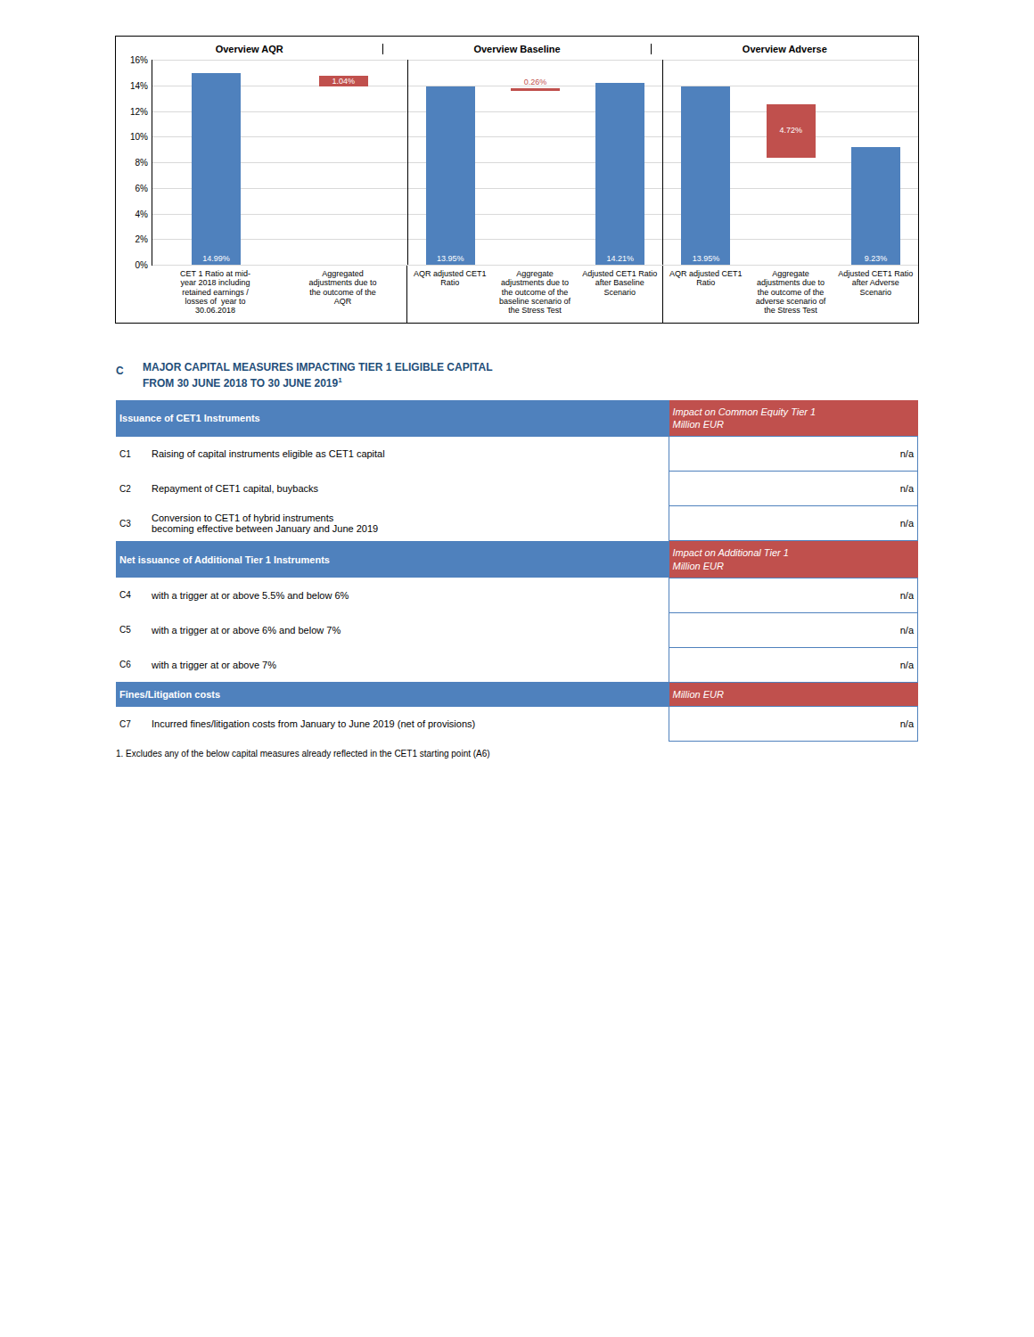Overview AQR
Overview Baseline
Overview Adverse
16% 14% 12% 10% 8% 6% 4% 2% 0%
14.99%
1.04%
13.95%
0.26%
14.21%
13.95%
4.72%
9.23%
CET 1 Ratio at mid-year 2018 including retained earnings / losses of year to 30.06.2018
Aggregated adjustments due to the outcome of the AQR
AQR adjusted CET1 Ratio
Aggregate adjustments due to the outcome of the baseline scenario of the Stress Test
Adjusted CET1 Ratio after Baseline Scenario
AQR adjusted CET1 Ratio
Aggregate adjustments due to the outcome of the adverse scenario of the Stress Test
Adjusted CET1 Ratio after Adverse Scenario
C
MAJOR CAPITAL MEASURES IMPACTING TIER 1 ELIGIBLE CAPITAL
FROM 30 JUNE 2018 TO 30 JUNE 20191
| Issuance of CET1 Instruments | Impact on Common Equity Tier 1 Million EUR |
| C1 | Raising of capital instruments eligible as CET1 capital | n/a |
| C2 | Repayment of CET1 capital, buybacks | n/a |
| C3 | Conversion to CET1 of hybrid instruments becoming effective between January and June 2019 | n/a |
| Net issuance of Additional Tier 1 Instruments | Impact on Additional Tier 1 Million EUR |
| C4 | with a trigger at or above 5.5% and below 6% | n/a |
| C5 | with a trigger at or above 6% and below 7% | n/a |
| C6 | with a trigger at or above 7% | n/a |
| Fines/Litigation costs | Million EUR |
| C7 | Incurred fines/litigation costs from January to June 2019 (net of provisions) | n/a |
1. Excludes any of the below capital measures already reflected in the CET1 starting point (A6)